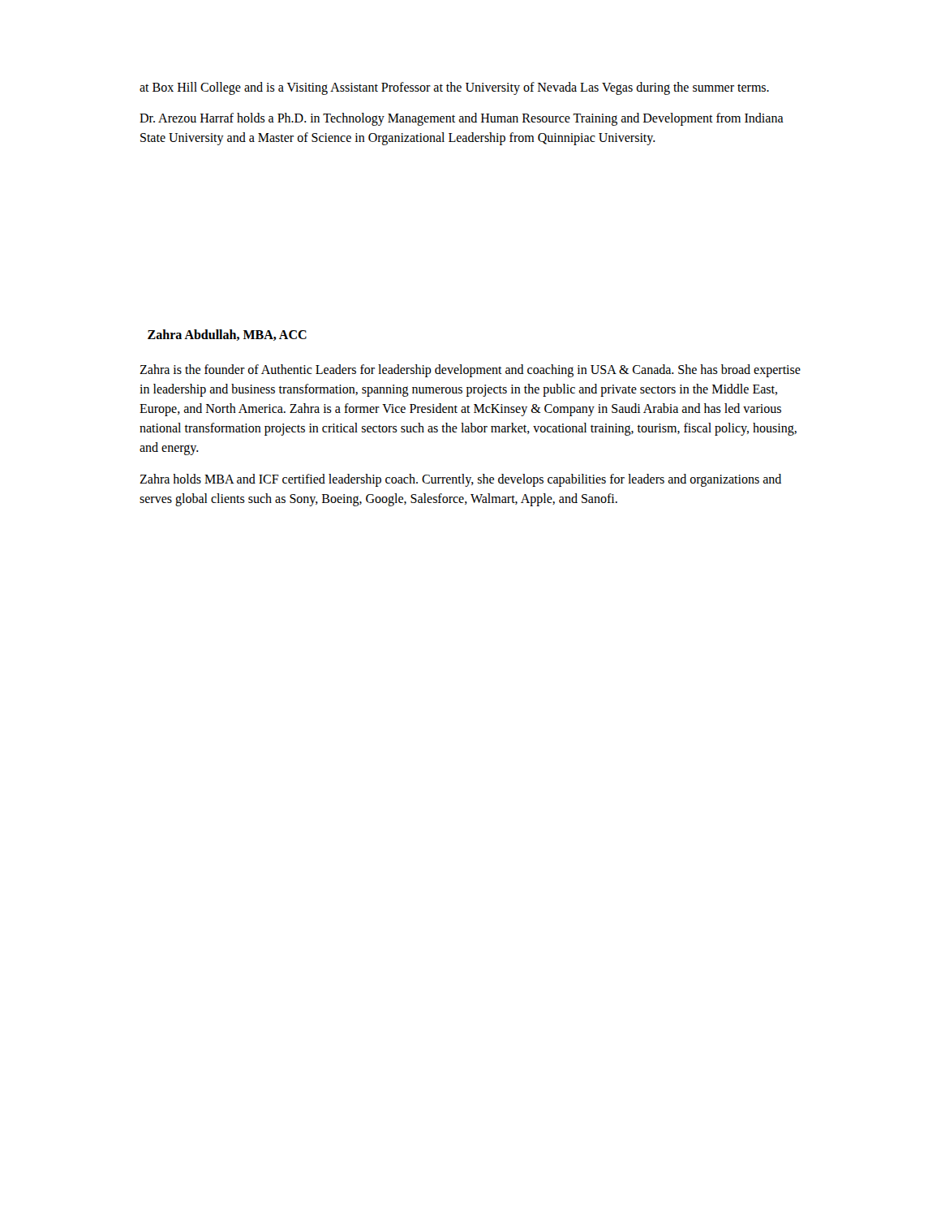at Box Hill College and is a Visiting Assistant Professor at the University of Nevada Las Vegas during the summer terms.
Dr. Arezou Harraf holds a Ph.D. in Technology Management and Human Resource Training and Development from Indiana State University and a Master of Science in Organizational Leadership from Quinnipiac University.
Zahra Abdullah, MBA, ACC
Zahra is the founder of Authentic Leaders for leadership development and coaching in USA & Canada. She has broad expertise in leadership and business transformation, spanning numerous projects in the public and private sectors in the Middle East, Europe, and North America. Zahra is a former Vice President at McKinsey & Company in Saudi Arabia and has led various national transformation projects in critical sectors such as the labor market, vocational training, tourism, fiscal policy, housing, and energy.
Zahra holds MBA and ICF certified leadership coach. Currently, she develops capabilities for leaders and organizations and serves global clients such as Sony, Boeing, Google, Salesforce, Walmart, Apple, and Sanofi.